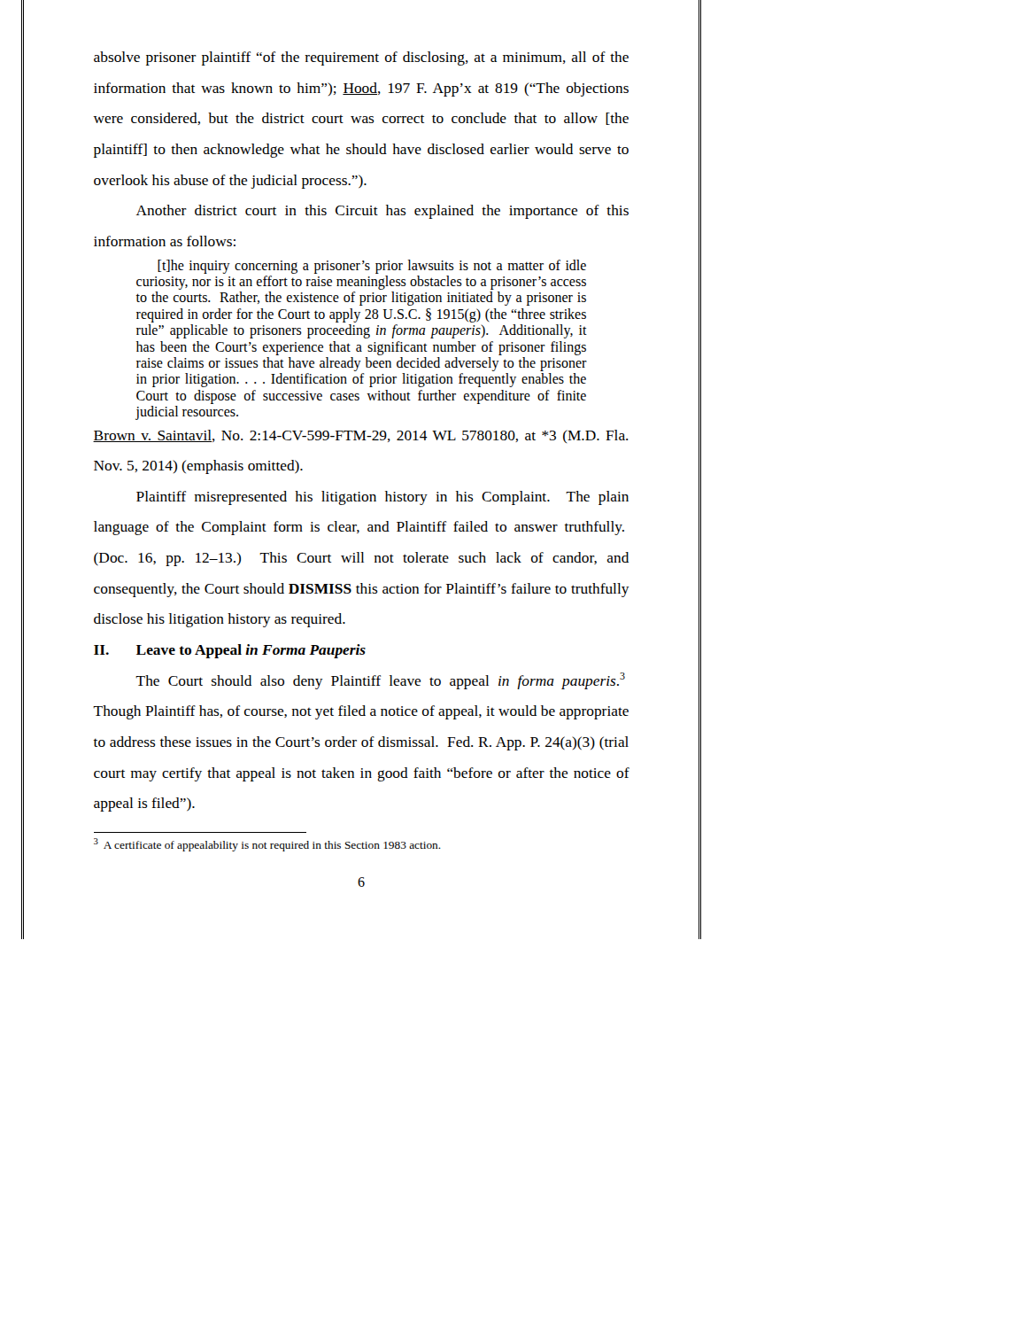absolve prisoner plaintiff “of the requirement of disclosing, at a minimum, all of the information that was known to him”); Hood, 197 F. App’x at 819 (“The objections were considered, but the district court was correct to conclude that to allow [the plaintiff] to then acknowledge what he should have disclosed earlier would serve to overlook his abuse of the judicial process.”).
Another district court in this Circuit has explained the importance of this information as follows:
[t]he inquiry concerning a prisoner’s prior lawsuits is not a matter of idle curiosity, nor is it an effort to raise meaningless obstacles to a prisoner’s access to the courts. Rather, the existence of prior litigation initiated by a prisoner is required in order for the Court to apply 28 U.S.C. § 1915(g) (the “three strikes rule” applicable to prisoners proceeding in forma pauperis). Additionally, it has been the Court’s experience that a significant number of prisoner filings raise claims or issues that have already been decided adversely to the prisoner in prior litigation. . . . Identification of prior litigation frequently enables the Court to dispose of successive cases without further expenditure of finite judicial resources.
Brown v. Saintavil, No. 2:14-CV-599-FTM-29, 2014 WL 5780180, at *3 (M.D. Fla. Nov. 5, 2014) (emphasis omitted).
Plaintiff misrepresented his litigation history in his Complaint. The plain language of the Complaint form is clear, and Plaintiff failed to answer truthfully. (Doc. 16, pp. 12–13.) This Court will not tolerate such lack of candor, and consequently, the Court should DISMISS this action for Plaintiff’s failure to truthfully disclose his litigation history as required.
II. Leave to Appeal in Forma Pauperis
The Court should also deny Plaintiff leave to appeal in forma pauperis.3 Though Plaintiff has, of course, not yet filed a notice of appeal, it would be appropriate to address these issues in the Court’s order of dismissal. Fed. R. App. P. 24(a)(3) (trial court may certify that appeal is not taken in good faith “before or after the notice of appeal is filed”).
3 A certificate of appealability is not required in this Section 1983 action.
6